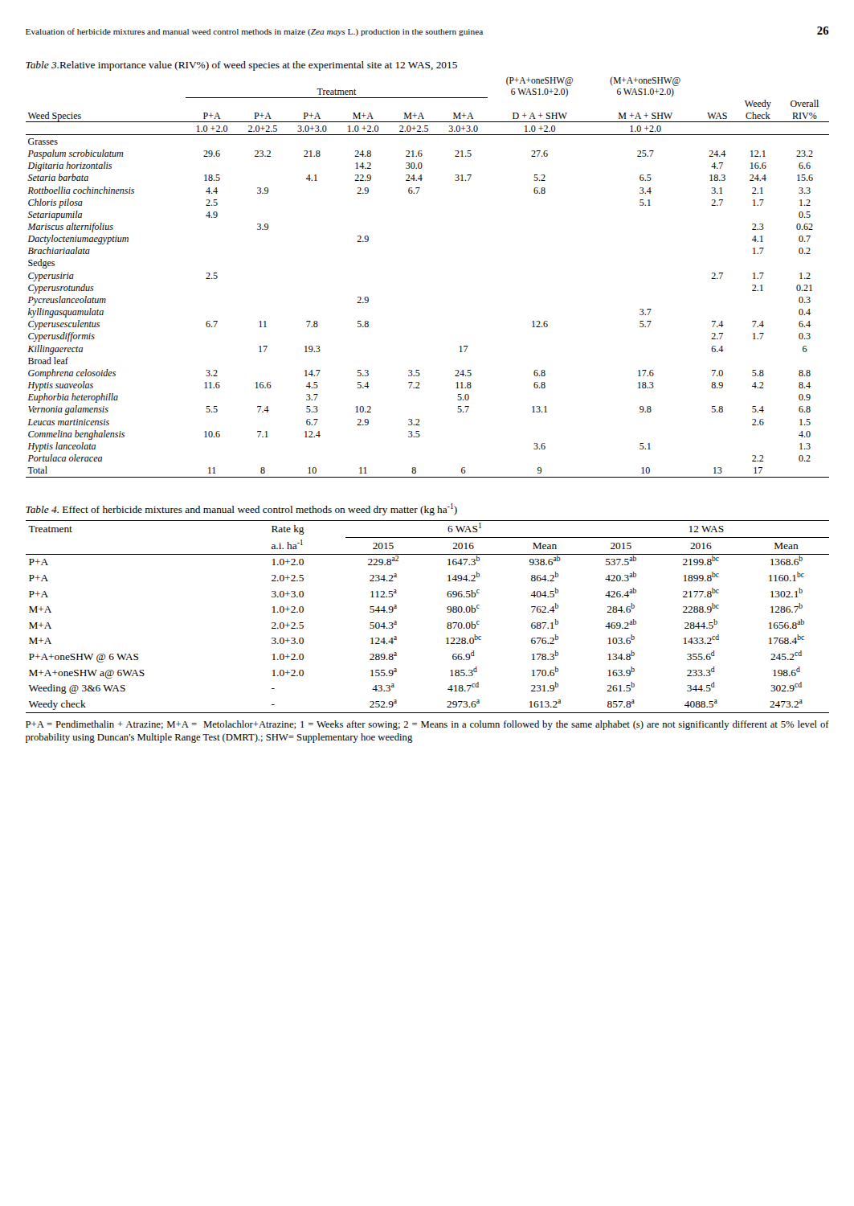Evaluation of herbicide mixtures and manual weed control methods in maize (Zea mays L.) production in the southern guinea
26
Table 3. Relative importance value (RIV%) of weed species at the experimental site at 12 WAS, 2015
| | Treatment | (P+A+oneSHW@ 6 WAS1.0+2.0) | (M+A+oneSHW@ 6 WAS1.0+2.0) | | | |
| --- | --- | --- | --- | --- | --- | --- |
| Weed Species | P+A | P+A | P+A | M+A | M+A | M+A | D + A + SHW | M +A + SHW | WAS | Weedy Check | Overall RIV% |
| | 1.0 +2.0 | 2.0+2.5 | 3.0+3.0 | 1.0 +2.0 | 2.0+2.5 | 3.0+3.0 | 1.0 +2.0 | 1.0 +2.0 | | | |
| Grasses | | | | | | | | | | | |
| Paspalum scrobiculatum | 29.6 | 23.2 | 21.8 | 24.8 | 21.6 | 21.5 | 27.6 | 25.7 | 24.4 | 12.1 | 23.2 |
| Digitaria horizontalis | | | | 14.2 | 30.0 | | | | 4.7 | 16.6 | 6.6 |
| Setaria barbata | 18.5 | | 4.1 | 22.9 | 24.4 | 31.7 | 5.2 | 6.5 | 18.3 | 24.4 | 15.6 |
| Rottboellia cochinchinensis | 4.4 | 3.9 | | 2.9 | 6.7 | | 6.8 | 3.4 | 3.1 | 2.1 | 3.3 |
| Chloris pilosa | 2.5 | | | | | | | 5.1 | 2.7 | 1.7 | 1.2 |
| Setariapumila | 4.9 | | | | | | | | | | 0.5 |
| Mariscus alternifolius | | 3.9 | | | | | | | | 2.3 | 0.62 |
| Dactylocteniumaegyptium | | | | 2.9 | | | | | | 4.1 | 0.7 |
| Brachiariaalata | | | | | | | | | | 1.7 | 0.2 |
| Sedges | | | | | | | | | | | |
| Cyperusiria | 2.5 | | | | | | | | 2.7 | 1.7 | 1.2 |
| Cyperusrotundus | | | | | | | | | | 2.1 | 0.21 |
| Pycreuslanceolatum | | | | 2.9 | | | | | | | 0.3 |
| kyllingasquamulata | | | | | | | | 3.7 | | | 0.4 |
| Cyperusesculentus | 6.7 | 11 | 7.8 | 5.8 | | | 12.6 | 5.7 | 7.4 | 7.4 | 6.4 |
| Cyperusdifformis | | | | | | | | | 2.7 | 1.7 | 0.3 |
| Killingaerecta | | 17 | 19.3 | | | 17 | | | 6.4 | | 6 |
| Broad leaf | | | | | | | | | | | |
| Gomphrena celosoides | 3.2 | | 14.7 | 5.3 | 3.5 | 24.5 | 6.8 | 17.6 | 7.0 | 5.8 | 8.8 |
| Hyptis suaveolas | 11.6 | 16.6 | 4.5 | 5.4 | 7.2 | 11.8 | 6.8 | 18.3 | 8.9 | 4.2 | 8.4 |
| Euphorbia heterophilla | | | 3.7 | | | 5.0 | | | | | 0.9 |
| Vernonia galamensis | 5.5 | 7.4 | 5.3 | 10.2 | | 5.7 | 13.1 | 9.8 | 5.8 | 5.4 | 6.8 |
| Leucas martinicensis | | | 6.7 | 2.9 | 3.2 | | | | | 2.6 | 1.5 |
| Commelina benghalensis | 10.6 | 7.1 | 12.4 | | 3.5 | | | | | | 4.0 |
| Hyptis lanceolata | | | | | | | 3.6 | 5.1 | | | 1.3 |
| Portulaca oleracea | | | | | | | | | | 2.2 | 0.2 |
| Total | 11 | 8 | 10 | 11 | 8 | 6 | 9 | 10 | 13 | 17 | |
Table 4. Effect of herbicide mixtures and manual weed control methods on weed dry matter (kg ha -1 )
| Treatment | Rate kg | 6 WAS 1 | 12 WAS |
| --- | --- | --- | --- |
| | a.i. ha -1 | 2015 | 2016 | Mean | 2015 | 2016 | Mean |
| P+A | 1.0+2.0 | 229.8 a2 | 1647.3 b | 938.6 ab | 537.5 ab | 2199.8 bc | 1368.6 b |
| P+A | 2.0+2.5 | 234.2 a | 1494.2 b | 864.2 b | 420.3 ab | 1899.8 bc | 1160.1 bc |
| P+A | 3.0+3.0 | 112.5 a | 696.5b c | 404.5 b | 426.4 ab | 2177.8 bc | 1302.1 b |
| M+A | 1.0+2.0 | 544.9 a | 980.0b c | 762.4 b | 284.6 b | 2288.9 bc | 1286.7 b |
| M+A | 2.0+2.5 | 504.3 a | 870.0b c | 687.1 b | 469.2 ab | 2844.5 b | 1656.8 ab |
| M+A | 3.0+3.0 | 124.4 a | 1228.0 bc | 676.2 b | 103.6 b | 1433.2 cd | 1768.4 bc |
| P+A+oneSHW @ 6 WAS | 1.0+2.0 | 289.8 a | 66.9 d | 178.3 b | 134.8 b | 355.6 d | 245.2 cd |
| M+A+oneSHW a@ 6WAS | 1.0+2.0 | 155.9 a | 185.3 d | 170.6 b | 163.9 b | 233.3 d | 198.6 d |
| Weeding @ 3&6 WAS | - | 43.3 a | 418.7 cd | 231.9 b | 261.5 b | 344.5 d | 302.9 cd |
| Weedy check | - | 252.9 a | 2973.6 a | 1613.2 a | 857.8 a | 4088.5 a | 2473.2 a |
P+A = Pendimethalin + Atrazine; M+A = Metolachlor+Atrazine; 1 = Weeks after sowing; 2 = Means in a column followed by the same alphabet (s) are not significantly different at 5% level of probability using Duncan's Multiple Range Test (DMRT).; SHW= Supplementary hoe weeding